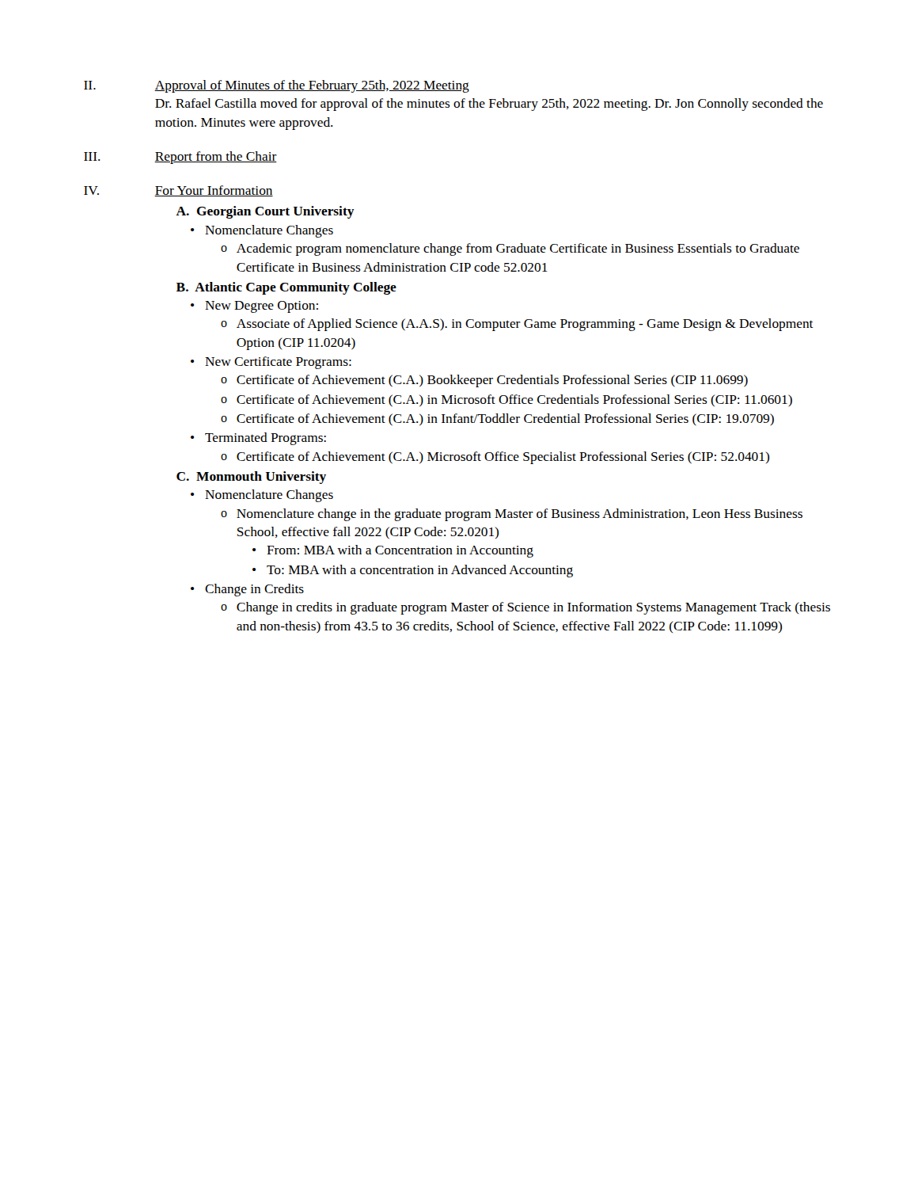II.
Approval of Minutes of the February 25th, 2022 Meeting
Dr. Rafael Castilla moved for approval of the minutes of the February 25th, 2022 meeting. Dr. Jon Connolly seconded the motion. Minutes were approved.
III.
Report from the Chair
IV.
For Your Information
A. Georgian Court University
Nomenclature Changes
Academic program nomenclature change from Graduate Certificate in Business Essentials to Graduate Certificate in Business Administration CIP code 52.0201
B. Atlantic Cape Community College
New Degree Option:
Associate of Applied Science (A.A.S). in Computer Game Programming - Game Design & Development Option (CIP 11.0204)
New Certificate Programs:
Certificate of Achievement (C.A.) Bookkeeper Credentials Professional Series (CIP 11.0699)
Certificate of Achievement (C.A.) in Microsoft Office Credentials Professional Series (CIP: 11.0601)
Certificate of Achievement (C.A.) in Infant/Toddler Credential Professional Series (CIP: 19.0709)
Terminated Programs:
Certificate of Achievement (C.A.) Microsoft Office Specialist Professional Series (CIP: 52.0401)
C. Monmouth University
Nomenclature Changes
Nomenclature change in the graduate program Master of Business Administration, Leon Hess Business School, effective fall 2022 (CIP Code: 52.0201)
From: MBA with a Concentration in Accounting
To: MBA with a concentration in Advanced Accounting
Change in Credits
Change in credits in graduate program Master of Science in Information Systems Management Track (thesis and non-thesis) from 43.5 to 36 credits, School of Science, effective Fall 2022 (CIP Code: 11.1099)